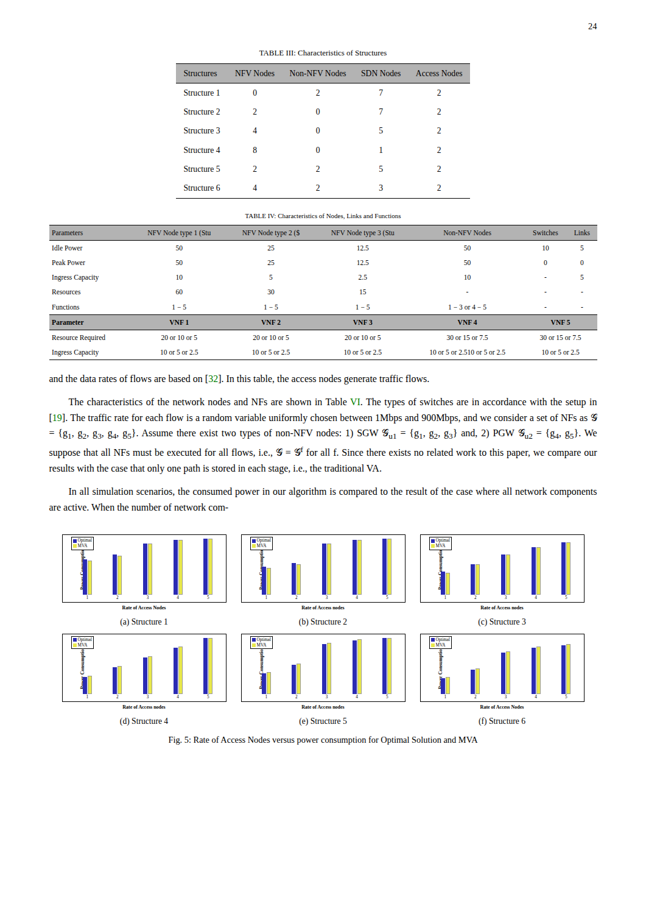24
TABLE III: Characteristics of Structures
| Structures | NFV Nodes | Non-NFV Nodes | SDN Nodes | Access Nodes |
| --- | --- | --- | --- | --- |
| Structure 1 | 0 | 2 | 7 | 2 |
| Structure 2 | 2 | 0 | 7 | 2 |
| Structure 3 | 4 | 0 | 5 | 2 |
| Structure 4 | 8 | 0 | 1 | 2 |
| Structure 5 | 2 | 2 | 5 | 2 |
| Structure 6 | 4 | 2 | 3 | 2 |
TABLE IV: Characteristics of Nodes, Links and Functions
| Parameters | NFV Node type 1 (Stu | NFV Node type 2 ($ | NFV Node type 3 (Stu | Non-NFV Nodes | Switches | Links |
| --- | --- | --- | --- | --- | --- | --- |
| Idle Power | 50 | 25 | 12.5 | 50 | 10 | 5 |
| Peak Power | 50 | 25 | 12.5 | 50 | 0 | 0 |
| Ingress Capacity | 10 | 5 | 2.5 | 10 | - | 5 |
| Resources | 60 | 30 | 15 | - | - | - |
| Functions | 1 − 5 | 1 − 5 | 1 − 5 | 1 − 3 or 4 − 5 | - | - |
| Parameter | VNF 1 | VNF 2 | VNF 3 | VNF 4 | VNF 5 |
| Resource Required | 20 or 10 or 5 | 20 or 10 or 5 | 20 or 10 or 5 | 30 or 15 or 7.5 | 30 or 15 or 7.5 |
| Ingress Capacity | 10 or 5 or 2.5 | 10 or 5 or 2.5 | 10 or 5 or 2.5 | 10 or 5 or 2.510 or 5 or 2.5 | 10 or 5 or 2.5 |
and the data rates of flows are based on [32]. In this table, the access nodes generate traffic flows.
The characteristics of the network nodes and NFs are shown in Table VI. The types of switches are in accordance with the setup in [19]. The traffic rate for each flow is a random variable uniformly chosen between 1Mbps and 900Mbps, and we consider a set of NFs as 𝒢 = {g1, g2, g3, g4, g5}. Assume there exist two types of non-NFV nodes: 1) SGW 𝒢u1 = {g1, g2, g3} and, 2) PGW 𝒢u2 = {g4, g5}. We suppose that all NFs must be executed for all flows, i.e., 𝒢 = 𝒢f for all f. Since there exists no related work to this paper, we compare our results with the case that only one path is stored in each stage, i.e., the traditional VA.
In all simulation scenarios, the consumed power in our algorithm is compared to the result of the case where all network components are active. When the number of network com-
Power Consumption
Optimal
MVA
12345
Rate of Access Nodes
(a) Structure 1
Power Consumption
Optimal
MVA
12345
Rate of Access nodes
(b) Structure 2
Power Consumption
Optimal
MVA
12345
Rate of Access nodes
(c) Structure 3
Power Consumption
Optimal
MVA
12345
Rate of Access nodes
(d) Structure 4
Power Consumption
Optimal
MVA
12345
Rate of Access nodes
(e) Structure 5
Power Consumption
Optimal
MVA
12345
Rate of Access Nodes
(f) Structure 6
Fig. 5: Rate of Access Nodes versus power consumption for Optimal Solution and MVA